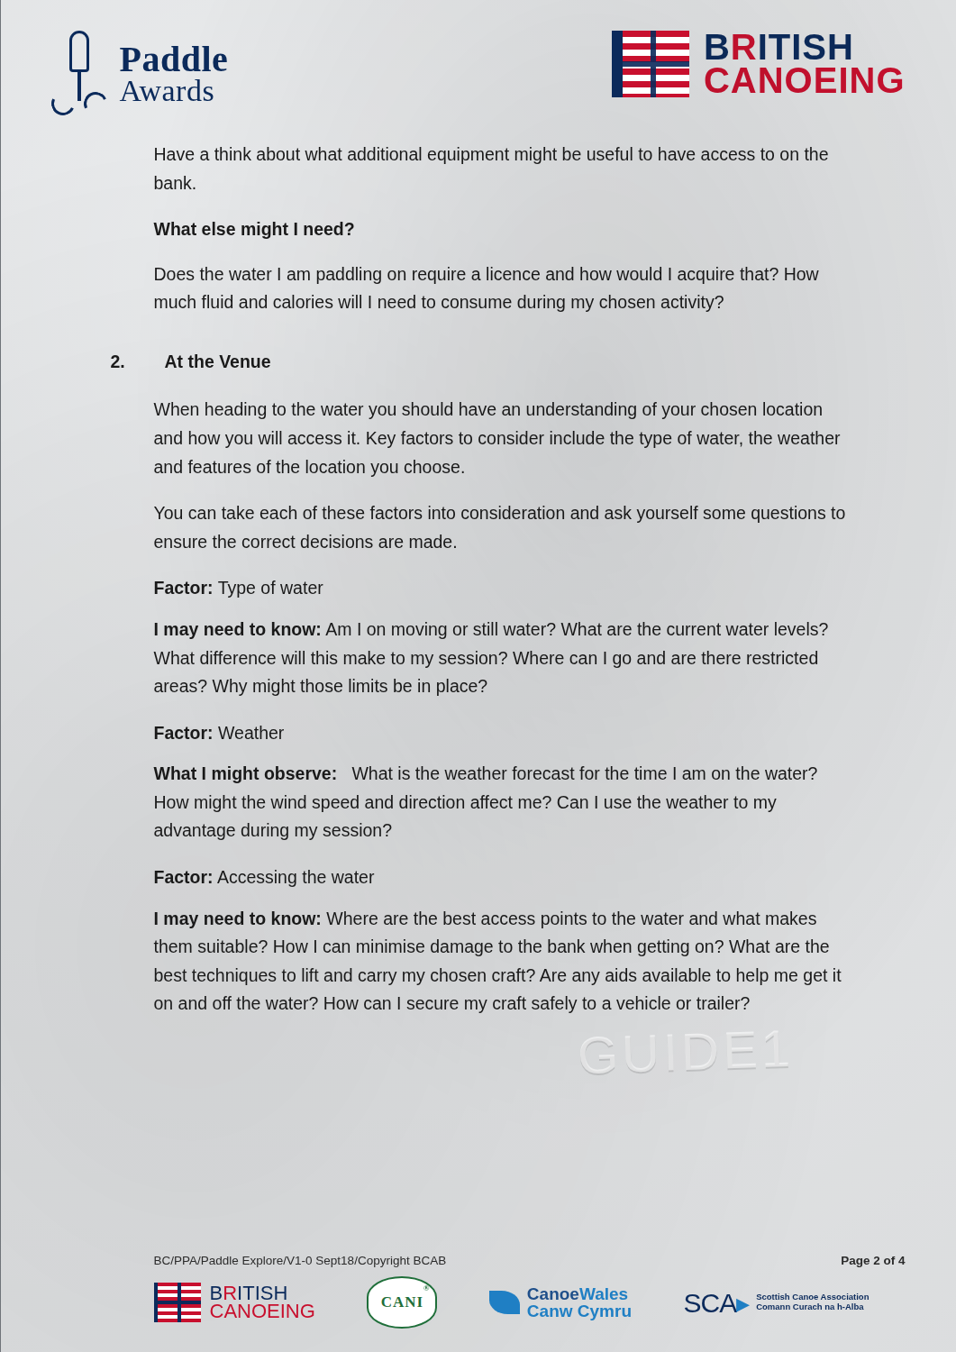GUIDE1
Paddle
Awards
BRITISH
CANOEING
Have a think about what additional equipment might be useful to have access to on the bank.
What else might I need?
Does the water I am paddling on require a licence and how would I acquire that? How much fluid and calories will I need to consume during my chosen activity?
2. At the Venue
When heading to the water you should have an understanding of your chosen location and how you will access it. Key factors to consider include the type of water, the weather and features of the location you choose.
You can take each of these factors into consideration and ask yourself some questions to ensure the correct decisions are made.
Factor: Type of water
I may need to know: Am I on moving or still water? What are the current water levels? What difference will this make to my session? Where can I go and are there restricted areas? Why might those limits be in place?
Factor: Weather
What I might observe: What is the weather forecast for the time I am on the water? How might the wind speed and direction affect me? Can I use the weather to my advantage during my session?
Factor: Accessing the water
I may need to know: Where are the best access points to the water and what makes them suitable? How I can minimise damage to the bank when getting on? What are the best techniques to lift and carry my chosen craft? Are any aids available to help me get it on and off the water? How can I secure my craft safely to a vehicle or trailer?
BC/PPA/Paddle Explore/V1-0 Sept18/Copyright BCAB
Page 2 of 4
BRITISH
CANOEING
CANI
CanoeWales
Canw Cymru
SCA▸
Scottish Canoe Association
Comann Curach na h-Alba